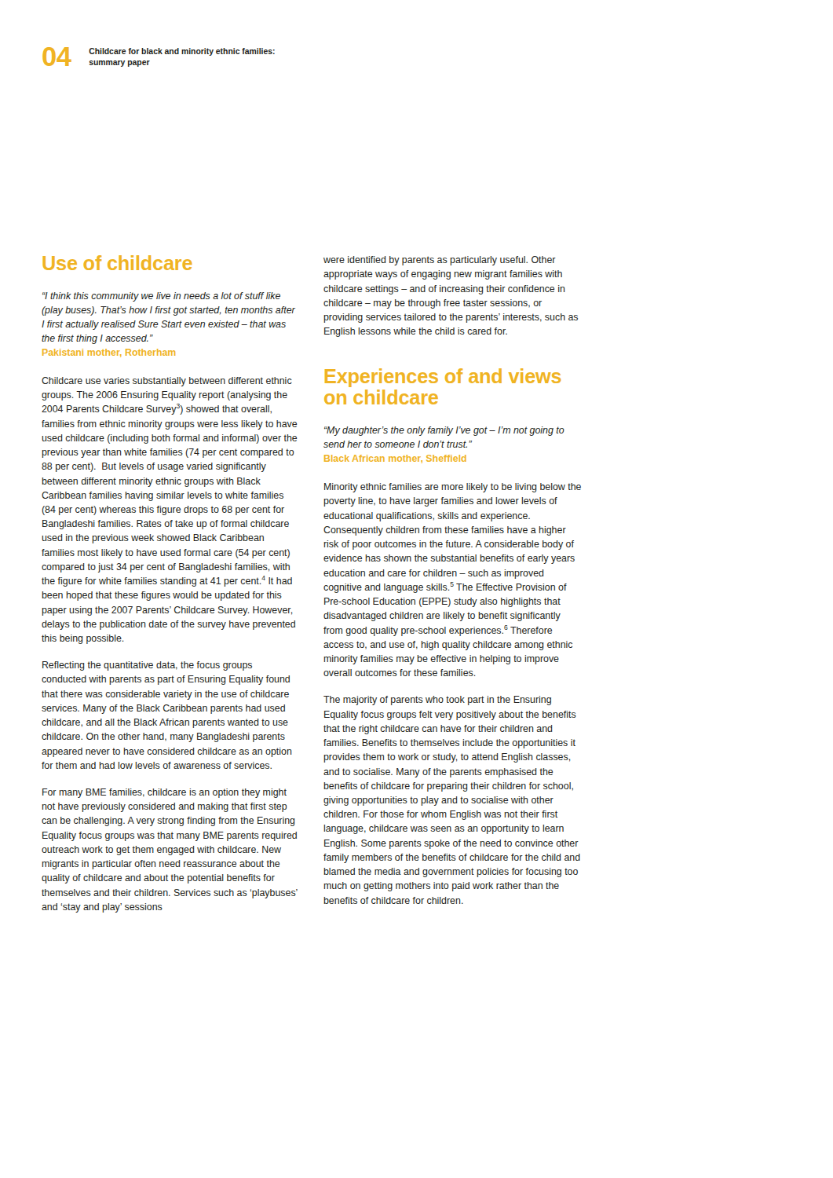04
Childcare for black and minority ethnic families:
summary paper
Use of childcare
“I think this community we live in needs a lot of stuff like (play buses). That’s how I first got started, ten months after I first actually realised Sure Start even existed – that was the first thing I accessed.” Pakistani mother, Rotherham
Childcare use varies substantially between different ethnic groups. The 2006 Ensuring Equality report (analysing the 2004 Parents Childcare Survey3) showed that overall, families from ethnic minority groups were less likely to have used childcare (including both formal and informal) over the previous year than white families (74 per cent compared to 88 per cent). But levels of usage varied significantly between different minority ethnic groups with Black Caribbean families having similar levels to white families (84 per cent) whereas this figure drops to 68 per cent for Bangladeshi families. Rates of take up of formal childcare used in the previous week showed Black Caribbean families most likely to have used formal care (54 per cent) compared to just 34 per cent of Bangladeshi families, with the figure for white families standing at 41 per cent.4 It had been hoped that these figures would be updated for this paper using the 2007 Parents’ Childcare Survey. However, delays to the publication date of the survey have prevented this being possible.
Reflecting the quantitative data, the focus groups conducted with parents as part of Ensuring Equality found that there was considerable variety in the use of childcare services. Many of the Black Caribbean parents had used childcare, and all the Black African parents wanted to use childcare. On the other hand, many Bangladeshi parents appeared never to have considered childcare as an option for them and had low levels of awareness of services.
For many BME families, childcare is an option they might not have previously considered and making that first step can be challenging. A very strong finding from the Ensuring Equality focus groups was that many BME parents required outreach work to get them engaged with childcare. New migrants in particular often need reassurance about the quality of childcare and about the potential benefits for themselves and their children. Services such as ‘playbuses’ and ‘stay and play’ sessions
were identified by parents as particularly useful. Other appropriate ways of engaging new migrant families with childcare settings – and of increasing their confidence in childcare – may be through free taster sessions, or providing services tailored to the parents’ interests, such as English lessons while the child is cared for.
Experiences of and views on childcare
“My daughter’s the only family I’ve got – I’m not going to send her to someone I don’t trust.” Black African mother, Sheffield
Minority ethnic families are more likely to be living below the poverty line, to have larger families and lower levels of educational qualifications, skills and experience. Consequently children from these families have a higher risk of poor outcomes in the future. A considerable body of evidence has shown the substantial benefits of early years education and care for children – such as improved cognitive and language skills.5 The Effective Provision of Pre-school Education (EPPE) study also highlights that disadvantaged children are likely to benefit significantly from good quality pre-school experiences.6 Therefore access to, and use of, high quality childcare among ethnic minority families may be effective in helping to improve overall outcomes for these families.
The majority of parents who took part in the Ensuring Equality focus groups felt very positively about the benefits that the right childcare can have for their children and families. Benefits to themselves include the opportunities it provides them to work or study, to attend English classes, and to socialise. Many of the parents emphasised the benefits of childcare for preparing their children for school, giving opportunities to play and to socialise with other children. For those for whom English was not their first language, childcare was seen as an opportunity to learn English. Some parents spoke of the need to convince other family members of the benefits of childcare for the child and blamed the media and government policies for focusing too much on getting mothers into paid work rather than the benefits of childcare for children.